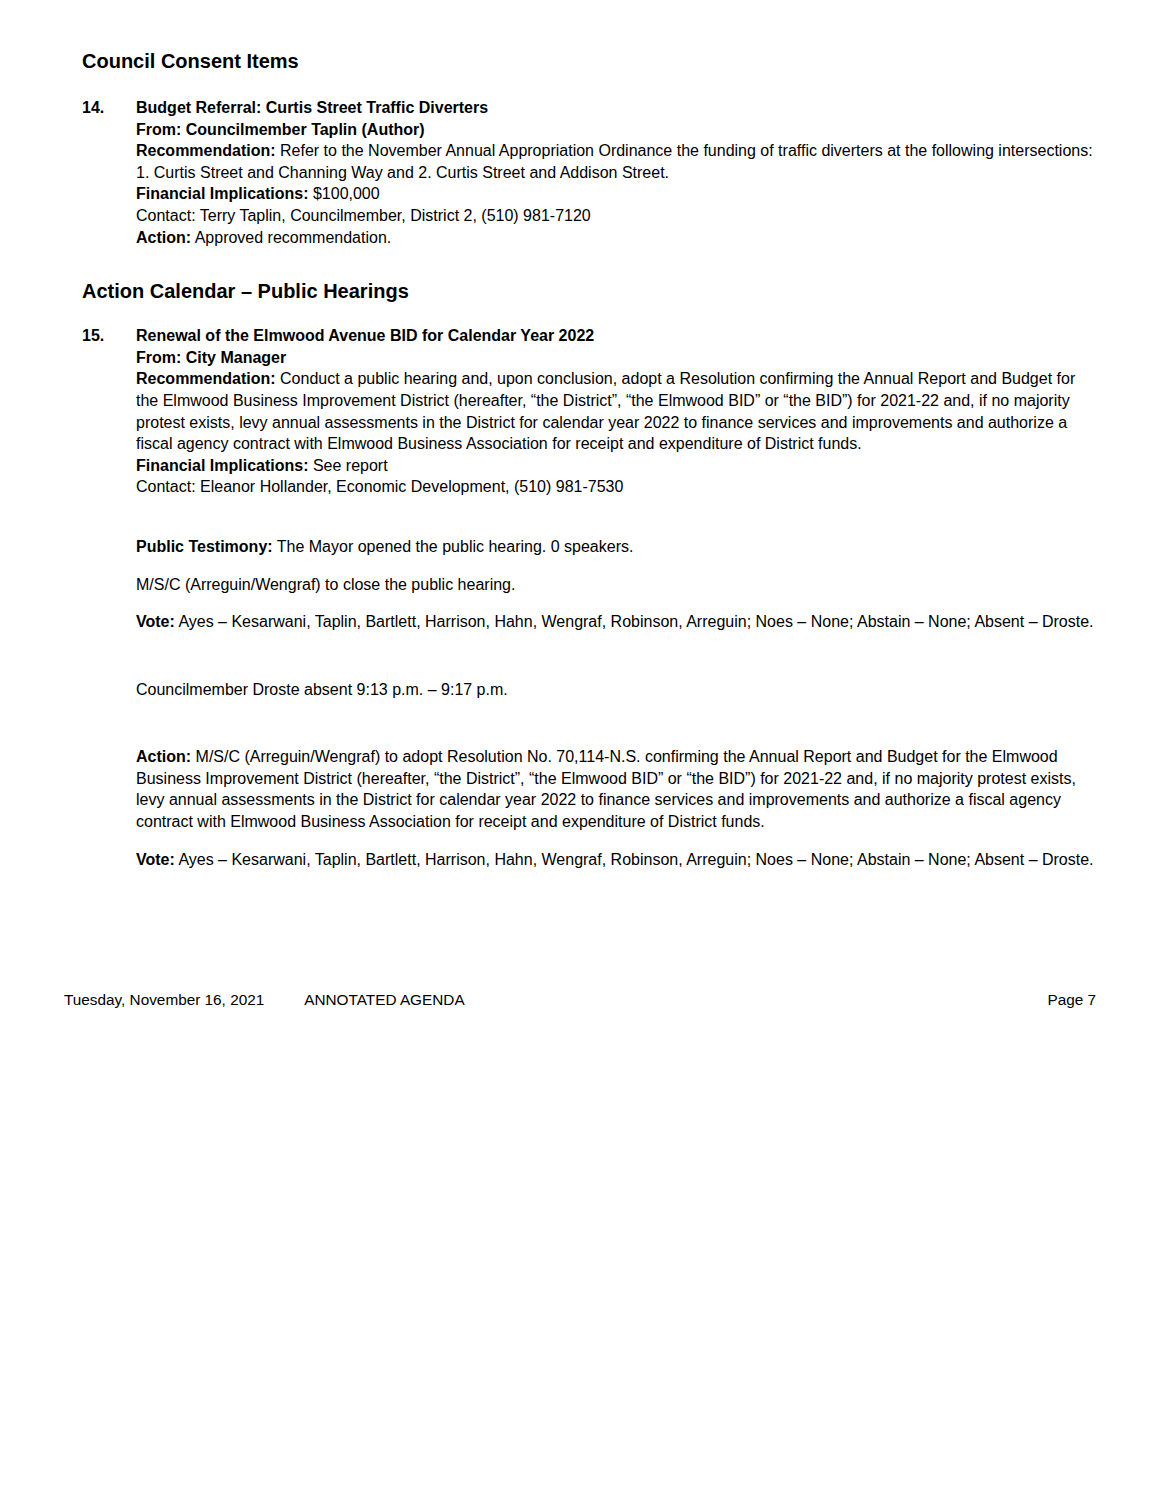Council Consent Items
14.
Budget Referral: Curtis Street Traffic Diverters
From: Councilmember Taplin (Author)
Recommendation: Refer to the November Annual Appropriation Ordinance the funding of traffic diverters at the following intersections: 1. Curtis Street and Channing Way and 2. Curtis Street and Addison Street.
Financial Implications: $100,000
Contact: Terry Taplin, Councilmember, District 2, (510) 981-7120
Action: Approved recommendation.
Action Calendar – Public Hearings
15.
Renewal of the Elmwood Avenue BID for Calendar Year 2022
From: City Manager
Recommendation: Conduct a public hearing and, upon conclusion, adopt a Resolution confirming the Annual Report and Budget for the Elmwood Business Improvement District (hereafter, “the District”, “the Elmwood BID” or “the BID”) for 2021-22 and, if no majority protest exists, levy annual assessments in the District for calendar year 2022 to finance services and improvements and authorize a fiscal agency contract with Elmwood Business Association for receipt and expenditure of District funds.
Financial Implications: See report
Contact: Eleanor Hollander, Economic Development, (510) 981-7530
Public Testimony: The Mayor opened the public hearing. 0 speakers.
M/S/C (Arreguin/Wengraf) to close the public hearing.
Vote: Ayes – Kesarwani, Taplin, Bartlett, Harrison, Hahn, Wengraf, Robinson, Arreguin; Noes – None; Abstain – None; Absent – Droste.
Councilmember Droste absent 9:13 p.m. – 9:17 p.m.
Action: M/S/C (Arreguin/Wengraf) to adopt Resolution No. 70,114-N.S. confirming the Annual Report and Budget for the Elmwood Business Improvement District (hereafter, “the District”, “the Elmwood BID” or “the BID”) for 2021-22 and, if no majority protest exists, levy annual assessments in the District for calendar year 2022 to finance services and improvements and authorize a fiscal agency contract with Elmwood Business Association for receipt and expenditure of District funds.
Vote: Ayes – Kesarwani, Taplin, Bartlett, Harrison, Hahn, Wengraf, Robinson, Arreguin; Noes – None; Abstain – None; Absent – Droste.
Tuesday, November 16, 2021
ANNOTATED AGENDA
Page 7